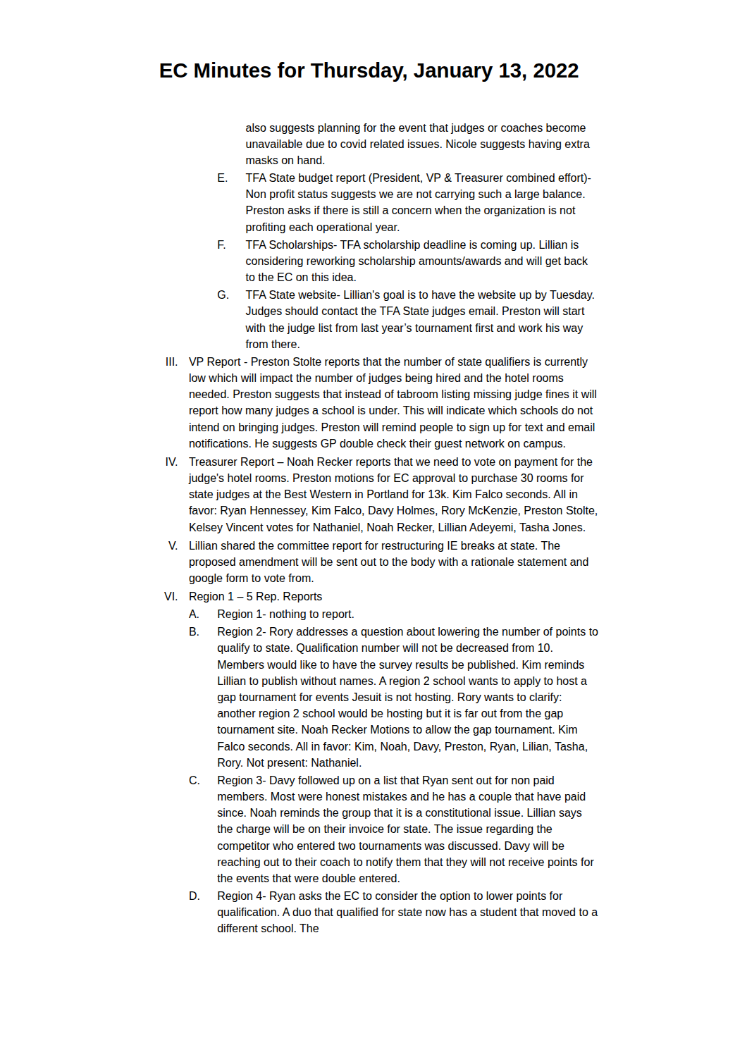EC Minutes for Thursday, January 13, 2022
also suggests planning for the event that judges or coaches become unavailable due to covid related issues. Nicole suggests having extra masks on hand.
E. TFA State budget report (President, VP & Treasurer combined effort)- Non profit status suggests we are not carrying such a large balance. Preston asks if there is still a concern when the organization is not profiting each operational year.
F. TFA Scholarships- TFA scholarship deadline is coming up. Lillian is considering reworking scholarship amounts/awards and will get back to the EC on this idea.
G. TFA State website- Lillian's goal is to have the website up by Tuesday. Judges should contact the TFA State judges email. Preston will start with the judge list from last year’s tournament first and work his way from there.
III. VP Report - Preston Stolte reports that the number of state qualifiers is currently low which will impact the number of judges being hired and the hotel rooms needed. Preston suggests that instead of tabroom listing missing judge fines it will report how many judges a school is under. This will indicate which schools do not intend on bringing judges. Preston will remind people to sign up for text and email notifications. He suggests GP double check their guest network on campus.
IV. Treasurer Report – Noah Recker reports that we need to vote on payment for the judge's hotel rooms. Preston motions for EC approval to purchase 30 rooms for state judges at the Best Western in Portland for 13k. Kim Falco seconds. All in favor: Ryan Hennessey, Kim Falco, Davy Holmes, Rory McKenzie, Preston Stolte, Kelsey Vincent votes for Nathaniel, Noah Recker, Lillian Adeyemi, Tasha Jones.
V. Lillian shared the committee report for restructuring IE breaks at state. The proposed amendment will be sent out to the body with a rationale statement and google form to vote from.
VI. Region 1 – 5 Rep. Reports
A. Region 1- nothing to report.
B. Region 2- Rory addresses a question about lowering the number of points to qualify to state. Qualification number will not be decreased from 10. Members would like to have the survey results be published. Kim reminds Lillian to publish without names. A region 2 school wants to apply to host a gap tournament for events Jesuit is not hosting. Rory wants to clarify: another region 2 school would be hosting but it is far out from the gap tournament site. Noah Recker Motions to allow the gap tournament. Kim Falco seconds. All in favor: Kim, Noah, Davy, Preston, Ryan, Lilian, Tasha, Rory. Not present: Nathaniel.
C. Region 3- Davy followed up on a list that Ryan sent out for non paid members. Most were honest mistakes and he has a couple that have paid since. Noah reminds the group that it is a constitutional issue. Lillian says the charge will be on their invoice for state. The issue regarding the competitor who entered two tournaments was discussed. Davy will be reaching out to their coach to notify them that they will not receive points for the events that were double entered.
D. Region 4- Ryan asks the EC to consider the option to lower points for qualification. A duo that qualified for state now has a student that moved to a different school. The